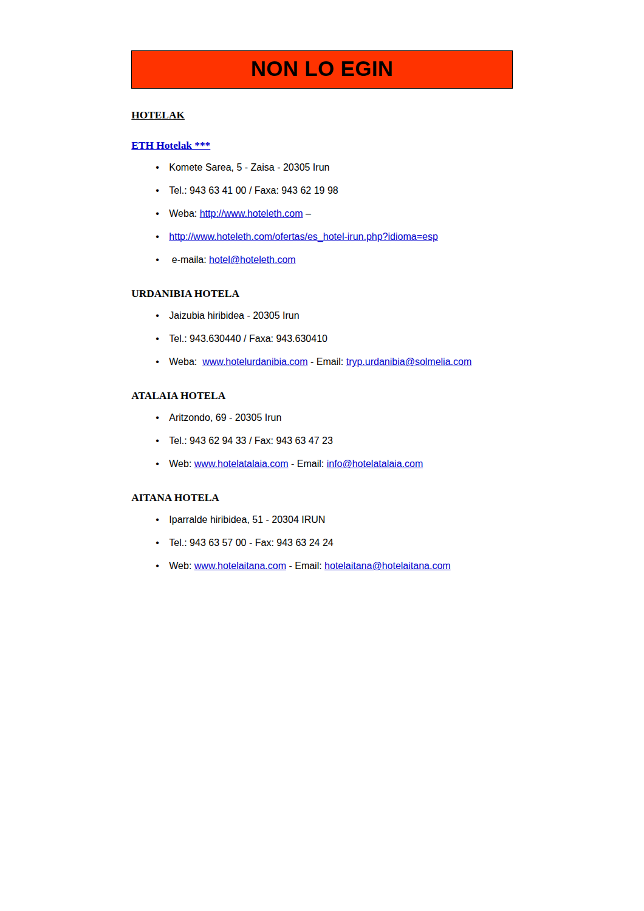NON LO EGIN
HOTELAK
ETH Hotelak ***
Komete Sarea, 5 - Zaisa - 20305 Irun
Tel.: 943 63 41 00 / Faxa: 943 62 19 98
Weba: http://www.hoteleth.com –
http://www.hoteleth.com/ofertas/es_hotel-irun.php?idioma=esp
e-maila: hotel@hoteleth.com
URDANIBIA HOTELA
Jaizubia hiribidea - 20305 Irun
Tel.: 943.630440 / Faxa: 943.630410
Weba: www.hotelurdanibia.com - Email: tryp.urdanibia@solmelia.com
ATALAIA HOTELA
Aritzondo, 69 - 20305 Irun
Tel.: 943 62 94 33 / Fax: 943 63 47 23
Web: www.hotelatalaia.com - Email: info@hotelatalaia.com
AITANA HOTELA
Iparralde hiribidea, 51 - 20304 IRUN
Tel.: 943 63 57 00 - Fax: 943 63 24 24
Web: www.hotelaitana.com - Email: hotelaitana@hotelaitana.com